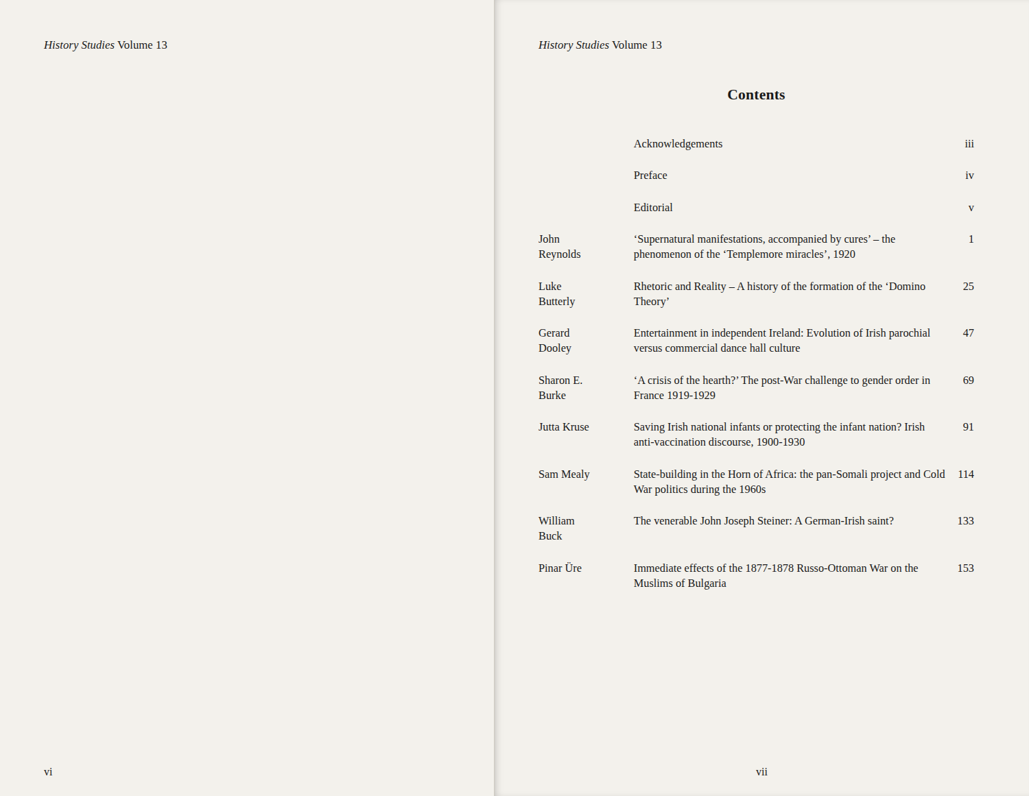History Studies Volume 13
vi
History Studies Volume 13
Contents
| | Acknowledgements | iii |
| | Preface | iv |
| | Editorial | v |
| John Reynolds | ‘Supernatural manifestations, accompanied by cures’ – the phenomenon of the ‘Templemore miracles’, 1920 | 1 |
| Luke Butterly | Rhetoric and Reality – A history of the formation of the ‘Domino Theory’ | 25 |
| Gerard Dooley | Entertainment in independent Ireland: Evolution of Irish parochial versus commercial dance hall culture | 47 |
| Sharon E. Burke | ‘A crisis of the hearth?’ The post-War challenge to gender order in France 1919-1929 | 69 |
| Jutta Kruse | Saving Irish national infants or protecting the infant nation? Irish anti-vaccination discourse, 1900-1930 | 91 |
| Sam Mealy | State-building in the Horn of Africa: the pan-Somali project and Cold War politics during the 1960s | 114 |
| William Buck | The venerable John Joseph Steiner: A German-Irish saint? | 133 |
| Pinar Üre | Immediate effects of the 1877-1878 Russo-Ottoman War on the Muslims of Bulgaria | 153 |
vii